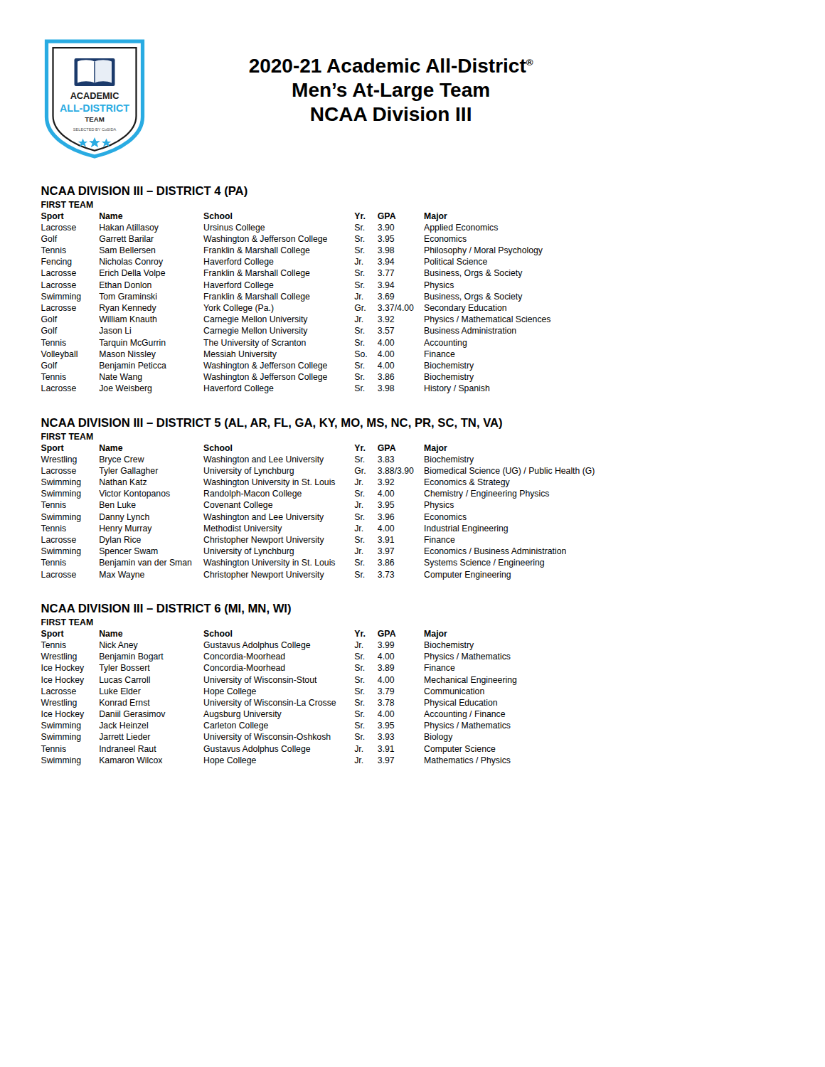ACADEMIC ALL-DISTRICT TEAM SELECTED BY CoSIDA
2020-21 Academic All-District®
Men’s At-Large Team
NCAA Division III
NCAA DIVISION III – DISTRICT 4 (PA)
FIRST TEAM
| Sport | Name | School | Yr. | GPA | Major |
| --- | --- | --- | --- | --- | --- |
| Lacrosse | Hakan Atillasoy | Ursinus College | Sr. | 3.90 | Applied Economics |
| Golf | Garrett Barilar | Washington & Jefferson College | Sr. | 3.95 | Economics |
| Tennis | Sam Bellersen | Franklin & Marshall College | Sr. | 3.98 | Philosophy / Moral Psychology |
| Fencing | Nicholas Conroy | Haverford College | Jr. | 3.94 | Political Science |
| Lacrosse | Erich Della Volpe | Franklin & Marshall College | Sr. | 3.77 | Business, Orgs & Society |
| Lacrosse | Ethan Donlon | Haverford College | Sr. | 3.94 | Physics |
| Swimming | Tom Graminski | Franklin & Marshall College | Jr. | 3.69 | Business, Orgs & Society |
| Lacrosse | Ryan Kennedy | York College (Pa.) | Gr. | 3.37/4.00 | Secondary Education |
| Golf | William Knauth | Carnegie Mellon University | Jr. | 3.92 | Physics / Mathematical Sciences |
| Golf | Jason Li | Carnegie Mellon University | Sr. | 3.57 | Business Administration |
| Tennis | Tarquin McGurrin | The University of Scranton | Sr. | 4.00 | Accounting |
| Volleyball | Mason Nissley | Messiah University | So. | 4.00 | Finance |
| Golf | Benjamin Peticca | Washington & Jefferson College | Sr. | 4.00 | Biochemistry |
| Tennis | Nate Wang | Washington & Jefferson College | Sr. | 3.86 | Biochemistry |
| Lacrosse | Joe Weisberg | Haverford College | Sr. | 3.98 | History / Spanish |
NCAA DIVISION III – DISTRICT 5 (AL, AR, FL, GA, KY, MO, MS, NC, PR, SC, TN, VA)
FIRST TEAM
| Sport | Name | School | Yr. | GPA | Major |
| --- | --- | --- | --- | --- | --- |
| Wrestling | Bryce Crew | Washington and Lee University | Sr. | 3.83 | Biochemistry |
| Lacrosse | Tyler Gallagher | University of Lynchburg | Gr. | 3.88/3.90 | Biomedical Science (UG) / Public Health (G) |
| Swimming | Nathan Katz | Washington University in St. Louis | Jr. | 3.92 | Economics & Strategy |
| Swimming | Victor Kontopanos | Randolph-Macon College | Sr. | 4.00 | Chemistry / Engineering Physics |
| Tennis | Ben Luke | Covenant College | Jr. | 3.95 | Physics |
| Swimming | Danny Lynch | Washington and Lee University | Sr. | 3.96 | Economics |
| Tennis | Henry Murray | Methodist University | Jr. | 4.00 | Industrial Engineering |
| Lacrosse | Dylan Rice | Christopher Newport University | Sr. | 3.91 | Finance |
| Swimming | Spencer Swam | University of Lynchburg | Jr. | 3.97 | Economics / Business Administration |
| Tennis | Benjamin van der Sman | Washington University in St. Louis | Sr. | 3.86 | Systems Science / Engineering |
| Lacrosse | Max Wayne | Christopher Newport University | Sr. | 3.73 | Computer Engineering |
NCAA DIVISION III – DISTRICT 6 (MI, MN, WI)
FIRST TEAM
| Sport | Name | School | Yr. | GPA | Major |
| --- | --- | --- | --- | --- | --- |
| Tennis | Nick Aney | Gustavus Adolphus College | Jr. | 3.99 | Biochemistry |
| Wrestling | Benjamin Bogart | Concordia-Moorhead | Sr. | 4.00 | Physics / Mathematics |
| Ice Hockey | Tyler Bossert | Concordia-Moorhead | Sr. | 3.89 | Finance |
| Ice Hockey | Lucas Carroll | University of Wisconsin-Stout | Sr. | 4.00 | Mechanical Engineering |
| Lacrosse | Luke Elder | Hope College | Sr. | 3.79 | Communication |
| Wrestling | Konrad Ernst | University of Wisconsin-La Crosse | Sr. | 3.78 | Physical Education |
| Ice Hockey | Daniil Gerasimov | Augsburg University | Sr. | 4.00 | Accounting / Finance |
| Swimming | Jack Heinzel | Carleton College | Sr. | 3.95 | Physics / Mathematics |
| Swimming | Jarrett Lieder | University of Wisconsin-Oshkosh | Sr. | 3.93 | Biology |
| Tennis | Indraneel Raut | Gustavus Adolphus College | Jr. | 3.91 | Computer Science |
| Swimming | Kamaron Wilcox | Hope College | Jr. | 3.97 | Mathematics / Physics |